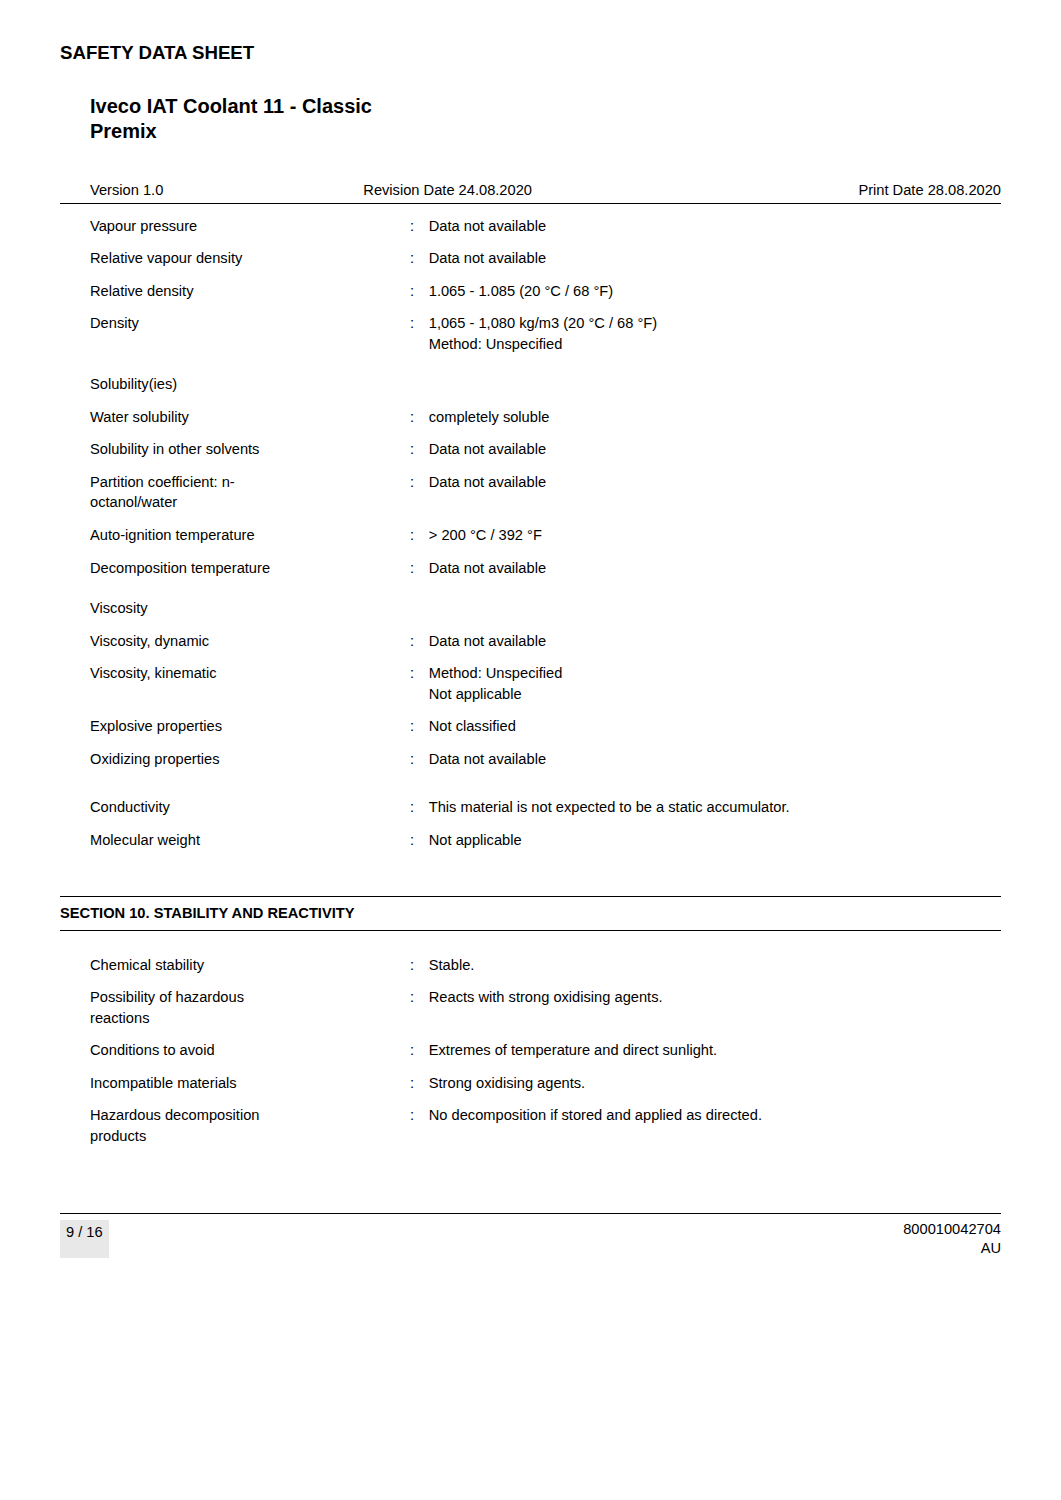SAFETY DATA SHEET
Iveco IAT Coolant 11 - Classic
Premix
Version 1.0 Revision Date 24.08.2020 Print Date 28.08.2020
| Vapour pressure | : | Data not available |
| Relative vapour density | : | Data not available |
| Relative density | : | 1.065 - 1.085 (20 °C / 68 °F) |
| Density | : | 1,065 - 1,080 kg/m3 (20 °C / 68 °F) Method: Unspecified |
| Solubility(ies) | | |
| Water solubility | : | completely soluble |
| Solubility in other solvents | : | Data not available |
| Partition coefficient: n- octanol/water | : | Data not available |
| Auto-ignition temperature | : | > 200 °C / 392 °F |
| Decomposition temperature | : | Data not available |
| Viscosity | | |
| Viscosity, dynamic | : | Data not available |
| Viscosity, kinematic | : | Method: Unspecified Not applicable |
| Explosive properties | : | Not classified |
| Oxidizing properties | : | Data not available |
| Conductivity | : | This material is not expected to be a static accumulator. |
| Molecular weight | : | Not applicable |
SECTION 10. STABILITY AND REACTIVITY
| Chemical stability | : | Stable. |
| Possibility of hazardous reactions | : | Reacts with strong oxidising agents. |
| Conditions to avoid | : | Extremes of temperature and direct sunlight. |
| Incompatible materials | : | Strong oxidising agents. |
| Hazardous decomposition products | : | No decomposition if stored and applied as directed. |
9 / 16
800010042704
AU